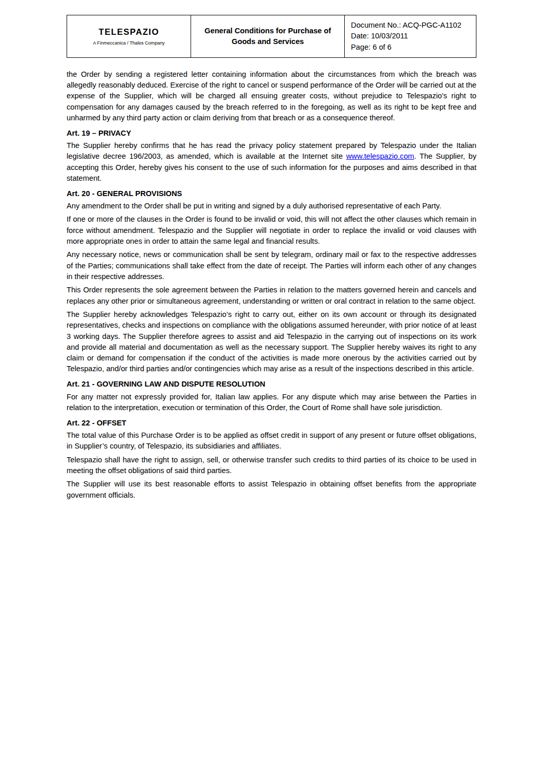TELESPAZIO
A Finmeccanica / Thales Company
General Conditions for Purchase of Goods and Services
Document No.: ACQ-PGC-A1102 Date: 10/03/2011 Page: 6 of 6
the Order by sending a registered letter containing information about the circumstances from which the breach was allegedly reasonably deduced. Exercise of the right to cancel or suspend performance of the Order will be carried out at the expense of the Supplier, which will be charged all ensuing greater costs, without prejudice to Telespazio's right to compensation for any damages caused by the breach referred to in the foregoing, as well as its right to be kept free and unharmed by any third party action or claim deriving from that breach or as a consequence thereof.
Art. 19 – PRIVACY
The Supplier hereby confirms that he has read the privacy policy statement prepared by Telespazio under the Italian legislative decree 196/2003, as amended, which is available at the Internet site www.telespazio.com. The Supplier, by accepting this Order, hereby gives his consent to the use of such information for the purposes and aims described in that statement.
Art. 20 - GENERAL PROVISIONS
Any amendment to the Order shall be put in writing and signed by a duly authorised representative of each Party.
If one or more of the clauses in the Order is found to be invalid or void, this will not affect the other clauses which remain in force without amendment. Telespazio and the Supplier will negotiate in order to replace the invalid or void clauses with more appropriate ones in order to attain the same legal and financial results.
Any necessary notice, news or communication shall be sent by telegram, ordinary mail or fax to the respective addresses of the Parties; communications shall take effect from the date of receipt. The Parties will inform each other of any changes in their respective addresses.
This Order represents the sole agreement between the Parties in relation to the matters governed herein and cancels and replaces any other prior or simultaneous agreement, understanding or written or oral contract in relation to the same object.
The Supplier hereby acknowledges Telespazio’s right to carry out, either on its own account or through its designated representatives, checks and inspections on compliance with the obligations assumed hereunder, with prior notice of at least 3 working days. The Supplier therefore agrees to assist and aid Telespazio in the carrying out of inspections on its work and provide all material and documentation as well as the necessary support. The Supplier hereby waives its right to any claim or demand for compensation if the conduct of the activities is made more onerous by the activities carried out by Telespazio, and/or third parties and/or contingencies which may arise as a result of the inspections described in this article.
Art. 21 - GOVERNING LAW AND DISPUTE RESOLUTION
For any matter not expressly provided for, Italian law applies. For any dispute which may arise between the Parties in relation to the interpretation, execution or termination of this Order, the Court of Rome shall have sole jurisdiction.
Art. 22 - OFFSET
The total value of this Purchase Order is to be applied as offset credit in support of any present or future offset obligations, in Supplier’s country, of Telespazio, its subsidiaries and affiliates.
Telespazio shall have the right to assign, sell, or otherwise transfer such credits to third parties of its choice to be used in meeting the offset obligations of said third parties.
The Supplier will use its best reasonable efforts to assist Telespazio in obtaining offset benefits from the appropriate government officials.